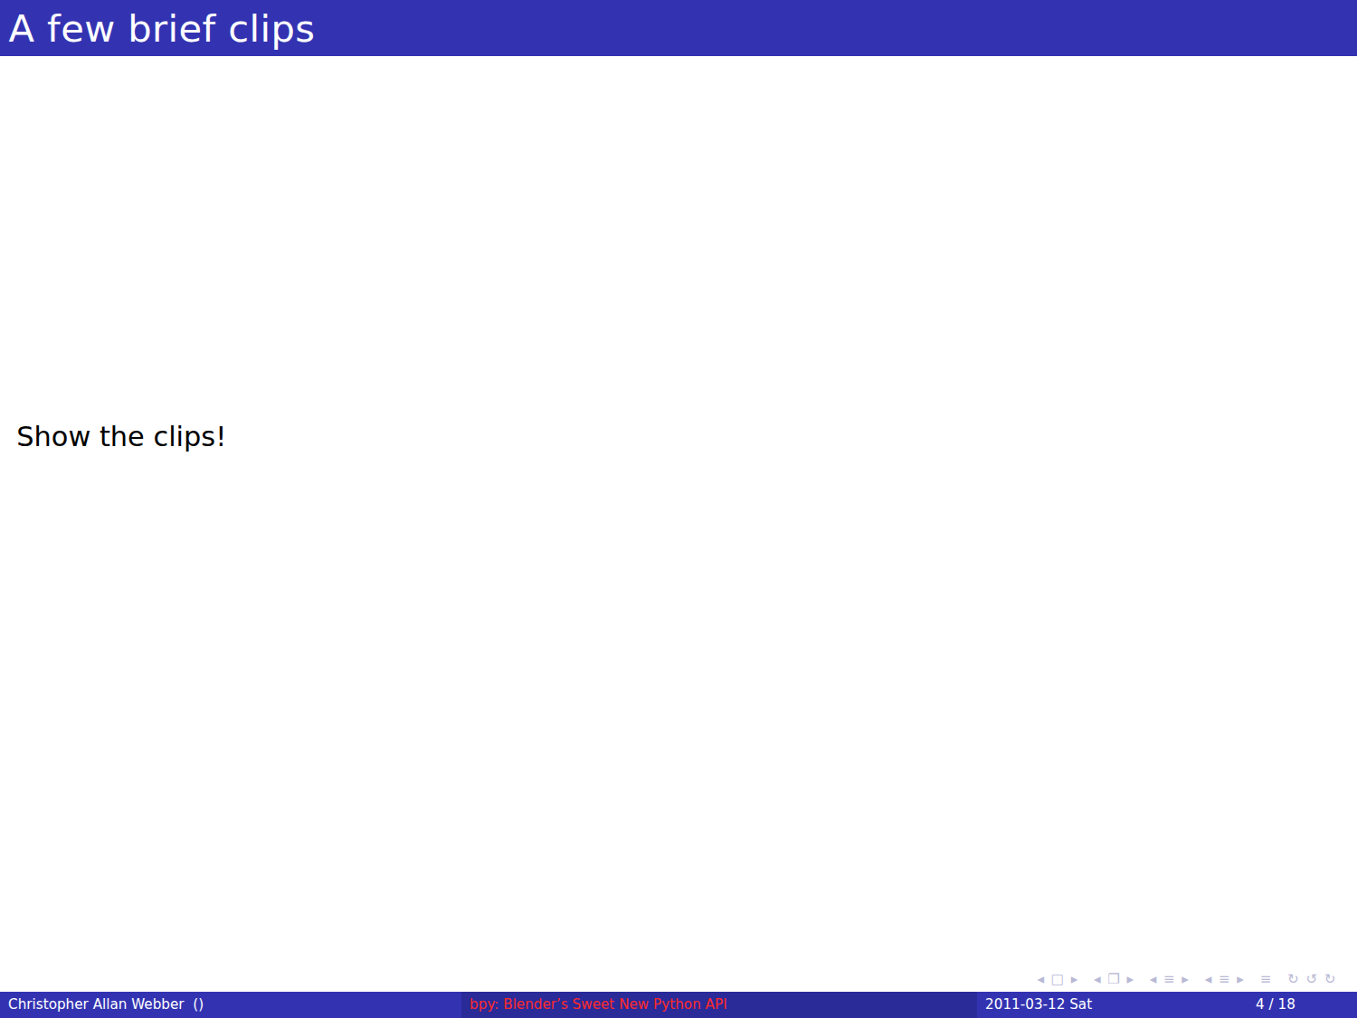A few brief clips
Show the clips!
◂□▸ ◂❐▸ ◂≡▸ ◂≡▸ ≡ ↻↺↻
Christopher Allan Webber ()
bpy: Blender’s Sweet New Python API
2011-03-12 Sat
4 / 18